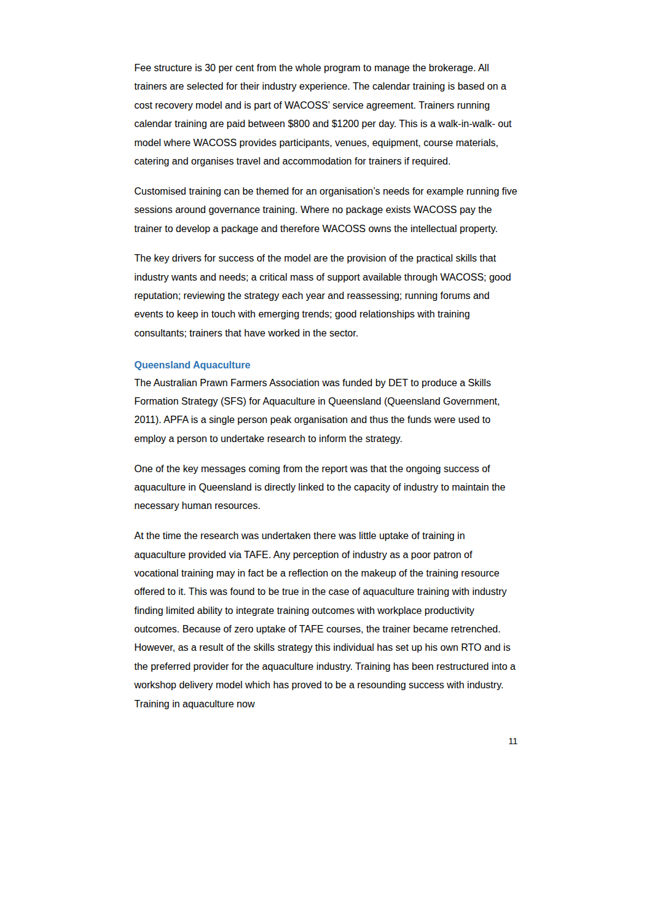Fee structure is 30 per cent from the whole program to manage the brokerage. All trainers are selected for their industry experience. The calendar training is based on a cost recovery model and is part of WACOSS’ service agreement. Trainers running calendar training are paid between $800 and $1200 per day. This is a walk-in-walk- out model where WACOSS provides participants, venues, equipment, course materials, catering and organises travel and accommodation for trainers if required.
Customised training can be themed for an organisation’s needs for example running five sessions around governance training. Where no package exists WACOSS pay the trainer to develop a package and therefore WACOSS owns the intellectual property.
The key drivers for success of the model are the provision of the practical skills that industry wants and needs; a critical mass of support available through WACOSS; good reputation; reviewing the strategy each year and reassessing; running forums and events to keep in touch with emerging trends; good relationships with training consultants; trainers that have worked in the sector.
Queensland Aquaculture
The Australian Prawn Farmers Association was funded by DET to produce a Skills Formation Strategy (SFS) for Aquaculture in Queensland (Queensland Government, 2011). APFA is a single person peak organisation and thus the funds were used to employ a person to undertake research to inform the strategy.
One of the key messages coming from the report was that the ongoing success of aquaculture in Queensland is directly linked to the capacity of industry to maintain the necessary human resources.
At the time the research was undertaken there was little uptake of training in aquaculture provided via TAFE. Any perception of industry as a poor patron of vocational training may in fact be a reflection on the makeup of the training resource offered to it. This was found to be true in the case of aquaculture training with industry finding limited ability to integrate training outcomes with workplace productivity outcomes. Because of zero uptake of TAFE courses, the trainer became retrenched. However, as a result of the skills strategy this individual has set up his own RTO and is the preferred provider for the aquaculture industry. Training has been restructured into a workshop delivery model which has proved to be a resounding success with industry. Training in aquaculture now
11